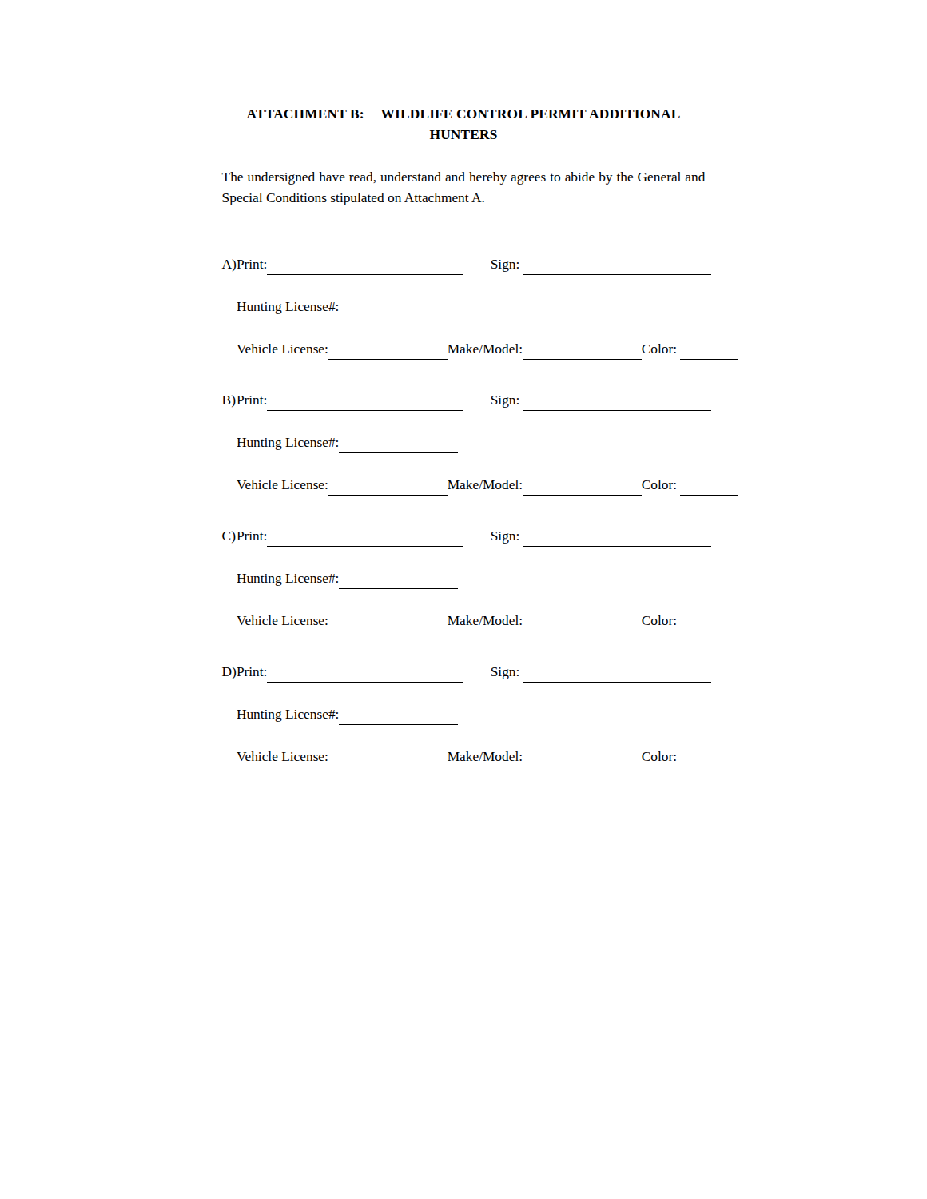ATTACHMENT B: WILDLIFE CONTROL PERMIT ADDITIONAL HUNTERS
The undersigned have read, understand and hereby agrees to abide by the General and Special Conditions stipulated on Attachment A.
| A) | Print: | Sign: |
| | Hunting License#: |
| | Vehicle License: Make/Model: Color: |
| B) | Print: | Sign: |
| | Hunting License#: |
| | Vehicle License: Make/Model: Color: |
| C) | Print: | Sign: |
| | Hunting License#: |
| | Vehicle License: Make/Model: Color: |
| D) | Print: | Sign: |
| | Hunting License#: |
| | Vehicle License: Make/Model: Color: |